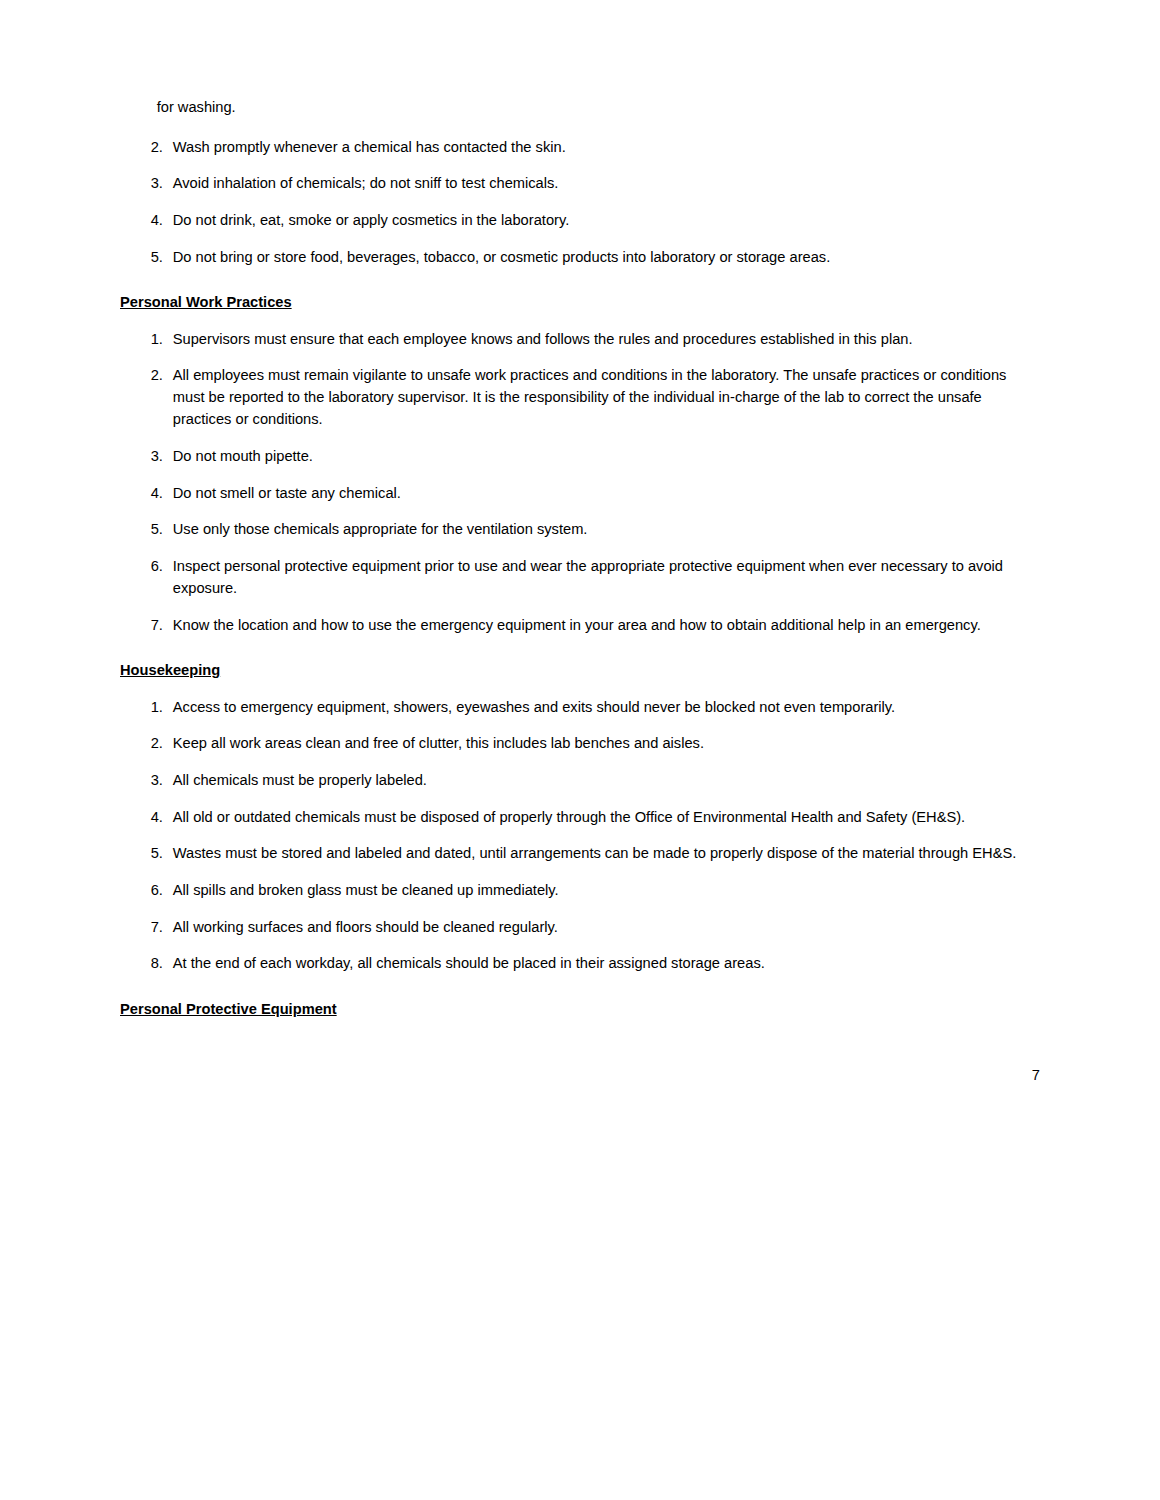for washing.
Wash promptly whenever a chemical has contacted the skin.
Avoid inhalation of chemicals; do not sniff to test chemicals.
Do not drink, eat, smoke or apply cosmetics in the laboratory.
Do not bring or store food, beverages, tobacco, or cosmetic products into laboratory or storage areas.
Personal Work Practices
Supervisors must ensure that each employee knows and follows the rules and procedures established in this plan.
All employees must remain vigilante to unsafe work practices and conditions in the laboratory. The unsafe practices or conditions must be reported to the laboratory supervisor. It is the responsibility of the individual in-charge of the lab to correct the unsafe practices or conditions.
Do not mouth pipette.
Do not smell or taste any chemical.
Use only those chemicals appropriate for the ventilation system.
Inspect personal protective equipment prior to use and wear the appropriate protective equipment when ever necessary to avoid exposure.
Know the location and how to use the emergency equipment in your area and how to obtain additional help in an emergency.
Housekeeping
Access to emergency equipment, showers, eyewashes and exits should never be blocked not even temporarily.
Keep all work areas clean and free of clutter, this includes lab benches and aisles.
All chemicals must be properly labeled.
All old or outdated chemicals must be disposed of properly through the Office of Environmental Health and Safety (EH&S).
Wastes must be stored and labeled and dated, until arrangements can be made to properly dispose of the material through EH&S.
All spills and broken glass must be cleaned up immediately.
All working surfaces and floors should be cleaned regularly.
At the end of each workday, all chemicals should be placed in their assigned storage areas.
Personal Protective Equipment
7